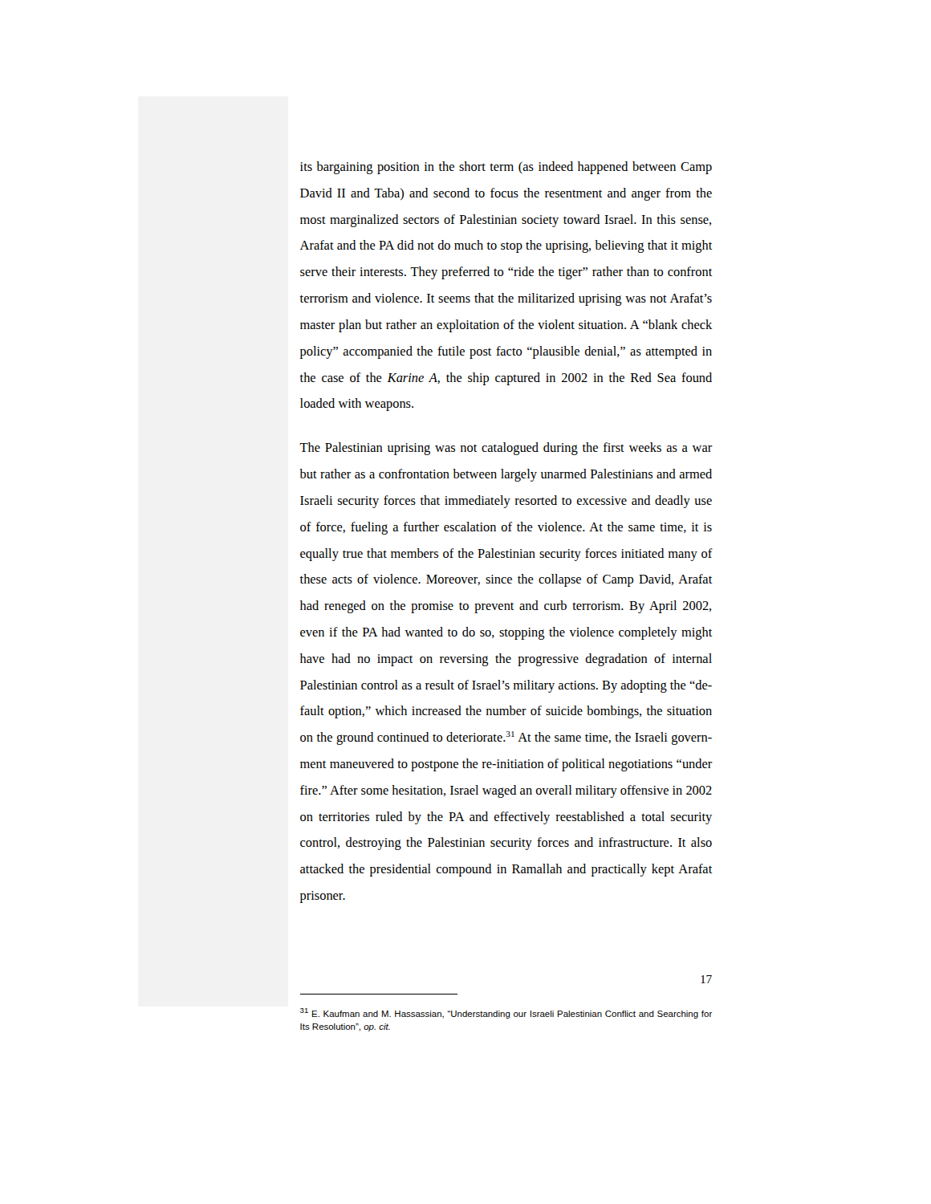its bargaining position in the short term (as indeed happened between Camp David II and Taba) and second to focus the resentment and anger from the most marginalized sectors of Palestinian society toward Israel. In this sense, Arafat and the PA did not do much to stop the uprising, believing that it might serve their interests. They preferred to “ride the tiger” rather than to confront terrorism and violence. It seems that the militarized uprising was not Arafat’s master plan but rather an exploitation of the violent situation. A “blank check policy” accompanied the futile post facto “plausible denial,” as attempted in the case of the Karine A, the ship captured in 2002 in the Red Sea found loaded with weapons.
The Palestinian uprising was not catalogued during the first weeks as a war but rather as a confrontation between largely unarmed Palestinians and armed Israeli security forces that immediately resorted to excessive and deadly use of force, fueling a further escalation of the violence. At the same time, it is equally true that members of the Palestinian security forces initiated many of these acts of violence. Moreover, since the collapse of Camp David, Arafat had reneged on the promise to prevent and curb terrorism. By April 2002, even if the PA had wanted to do so, stopping the violence completely might have had no impact on reversing the progressive degradation of internal Palestinian control as a result of Israel’s military actions. By adopting the “default option,” which increased the number of suicide bombings, the situation on the ground continued to deteriorate.31 At the same time, the Israeli government maneuvered to postpone the re-initiation of political negotiations “under fire.” After some hesitation, Israel waged an overall military offensive in 2002 on territories ruled by the PA and effectively reestablished a total security control, destroying the Palestinian security forces and infrastructure. It also attacked the presidential compound in Ramallah and practically kept Arafat prisoner.
31 E. Kaufman and M. Hassassian, “Understanding our Israeli Palestinian Conflict and Searching for Its Resolution”, op. cit.
17